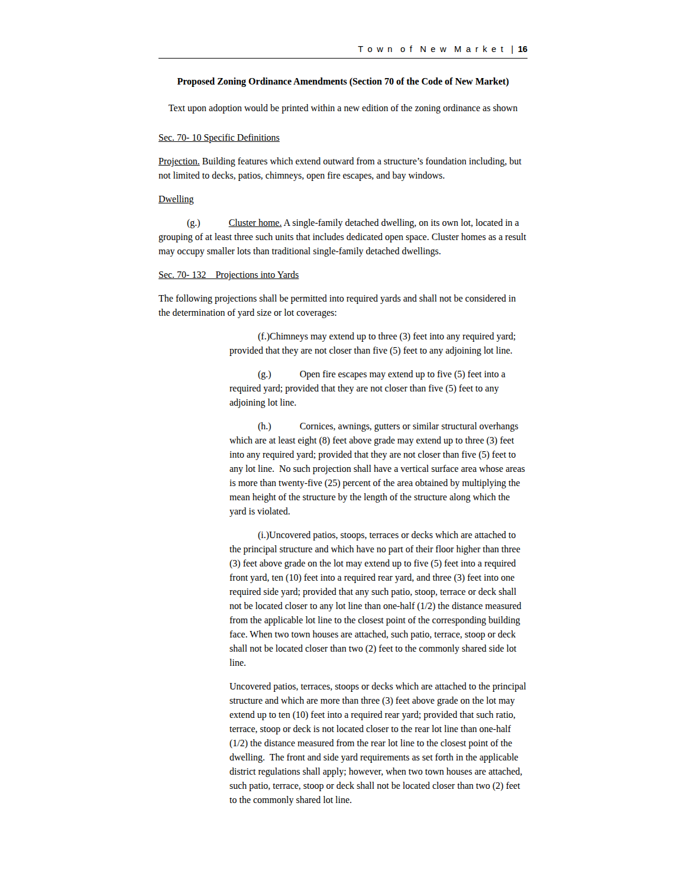T o w n o f N e w M a r k e t | 16
Proposed Zoning Ordinance Amendments (Section 70 of the Code of New Market)
Text upon adoption would be printed within a new edition of the zoning ordinance as shown
Sec. 70- 10 Specific Definitions
Projection. Building features which extend outward from a structure’s foundation including, but not limited to decks, patios, chimneys, open fire escapes, and bay windows.
Dwelling
(g.) Cluster home. A single-family detached dwelling, on its own lot, located in a grouping of at least three such units that includes dedicated open space. Cluster homes as a result may occupy smaller lots than traditional single-family detached dwellings.
Sec. 70- 132 Projections into Yards
The following projections shall be permitted into required yards and shall not be considered in the determination of yard size or lot coverages:
(f.)Chimneys may extend up to three (3) feet into any required yard; provided that they are not closer than five (5) feet to any adjoining lot line.
(g.) Open fire escapes may extend up to five (5) feet into a required yard; provided that they are not closer than five (5) feet to any adjoining lot line.
(h.) Cornices, awnings, gutters or similar structural overhangs which are at least eight (8) feet above grade may extend up to three (3) feet into any required yard; provided that they are not closer than five (5) feet to any lot line. No such projection shall have a vertical surface area whose areas is more than twenty-five (25) percent of the area obtained by multiplying the mean height of the structure by the length of the structure along which the yard is violated.
(i.)Uncovered patios, stoops, terraces or decks which are attached to the principal structure and which have no part of their floor higher than three (3) feet above grade on the lot may extend up to five (5) feet into a required front yard, ten (10) feet into a required rear yard, and three (3) feet into one required side yard; provided that any such patio, stoop, terrace or deck shall not be located closer to any lot line than one-half (1/2) the distance measured from the applicable lot line to the closest point of the corresponding building face. When two town houses are attached, such patio, terrace, stoop or deck shall not be located closer than two (2) feet to the commonly shared side lot line.
Uncovered patios, terraces, stoops or decks which are attached to the principal structure and which are more than three (3) feet above grade on the lot may extend up to ten (10) feet into a required rear yard; provided that such ratio, terrace, stoop or deck is not located closer to the rear lot line than one-half (1/2) the distance measured from the rear lot line to the closest point of the dwelling. The front and side yard requirements as set forth in the applicable district regulations shall apply; however, when two town houses are attached, such patio, terrace, stoop or deck shall not be located closer than two (2) feet to the commonly shared lot line.